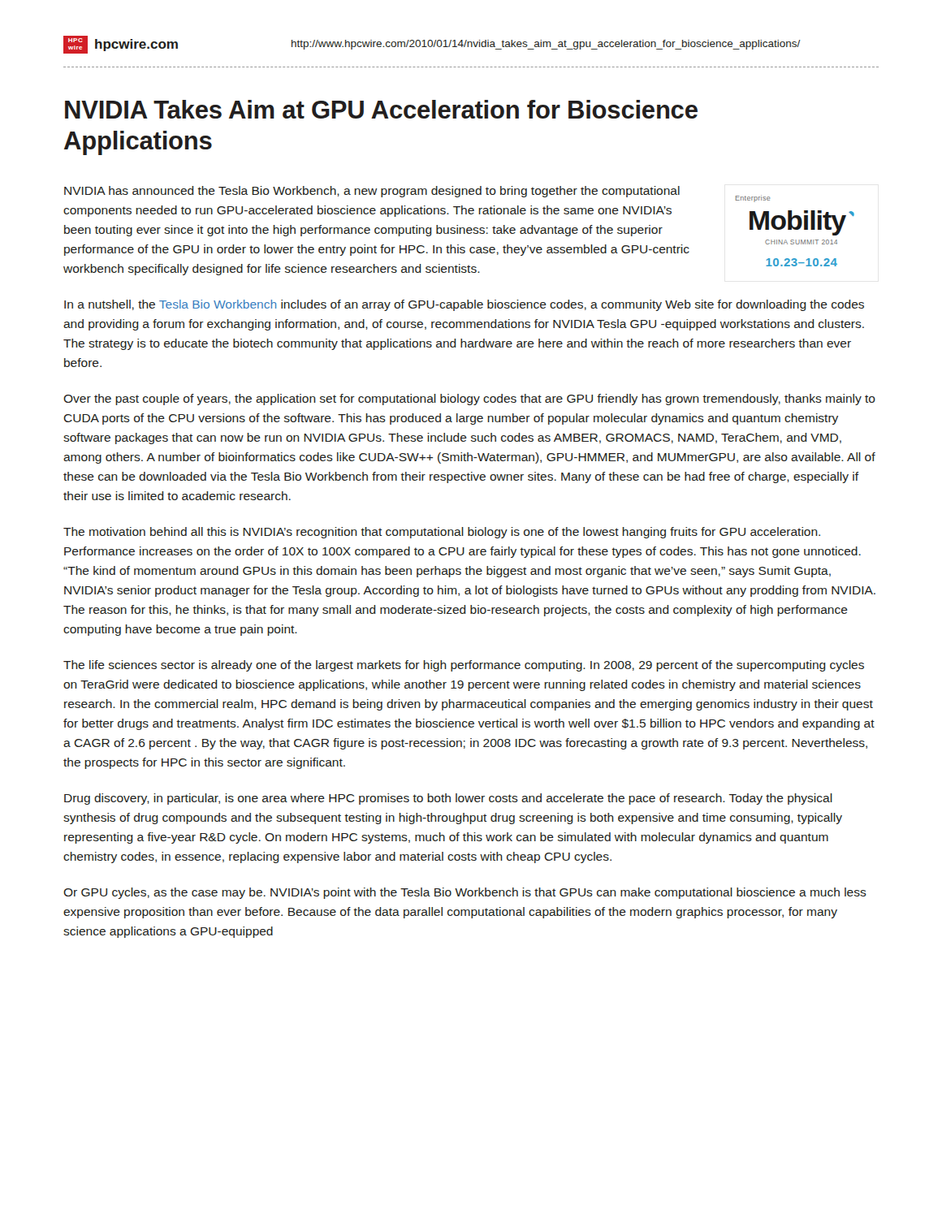HPC
wire
hpcwire.com
http://www.hpcwire.com/2010/01/14/nvidia_takes_aim_at_gpu_acceleration_for_bioscience_applications/
NVIDIA Takes Aim at GPU Acceleration for Bioscience
Applications
Enterprise
Mobility◓
CHINA SUMMIT 2014
10.23–10.24
NVIDIA has announced the Tesla Bio Workbench, a new program designed to bring together the computational components needed to run GPU-accelerated bioscience applications. The rationale is the same one NVIDIA’s been touting ever since it got into the high performance computing business: take advantage of the superior performance of the GPU in order to lower the entry point for HPC. In this case, they’ve assembled a GPU-centric workbench specifically designed for life science researchers and scientists.
In a nutshell, the Tesla Bio Workbench includes of an array of GPU-capable bioscience codes, a community Web site for downloading the codes and providing a forum for exchanging information, and, of course, recommendations for NVIDIA Tesla GPU -equipped workstations and clusters. The strategy is to educate the biotech community that applications and hardware are here and within the reach of more researchers than ever before.
Over the past couple of years, the application set for computational biology codes that are GPU friendly has grown tremendously, thanks mainly to CUDA ports of the CPU versions of the software. This has produced a large number of popular molecular dynamics and quantum chemistry software packages that can now be run on NVIDIA GPUs. These include such codes as AMBER, GROMACS, NAMD, TeraChem, and VMD, among others. A number of bioinformatics codes like CUDA-SW++ (Smith-Waterman), GPU-HMMER, and MUMmerGPU, are also available. All of these can be downloaded via the Tesla Bio Workbench from their respective owner sites. Many of these can be had free of charge, especially if their use is limited to academic research.
The motivation behind all this is NVIDIA’s recognition that computational biology is one of the lowest hanging fruits for GPU acceleration. Performance increases on the order of 10X to 100X compared to a CPU are fairly typical for these types of codes. This has not gone unnoticed. “The kind of momentum around GPUs in this domain has been perhaps the biggest and most organic that we’ve seen,” says Sumit Gupta, NVIDIA’s senior product manager for the Tesla group. According to him, a lot of biologists have turned to GPUs without any prodding from NVIDIA. The reason for this, he thinks, is that for many small and moderate-sized bio-research projects, the costs and complexity of high performance computing have become a true pain point.
The life sciences sector is already one of the largest markets for high performance computing. In 2008, 29 percent of the supercomputing cycles on TeraGrid were dedicated to bioscience applications, while another 19 percent were running related codes in chemistry and material sciences research. In the commercial realm, HPC demand is being driven by pharmaceutical companies and the emerging genomics industry in their quest for better drugs and treatments. Analyst firm IDC estimates the bioscience vertical is worth well over $1.5 billion to HPC vendors and expanding at a CAGR of 2.6 percent . By the way, that CAGR figure is post-recession; in 2008 IDC was forecasting a growth rate of 9.3 percent. Nevertheless, the prospects for HPC in this sector are significant.
Drug discovery, in particular, is one area where HPC promises to both lower costs and accelerate the pace of research. Today the physical synthesis of drug compounds and the subsequent testing in high-throughput drug screening is both expensive and time consuming, typically representing a five-year R&D cycle. On modern HPC systems, much of this work can be simulated with molecular dynamics and quantum chemistry codes, in essence, replacing expensive labor and material costs with cheap CPU cycles.
Or GPU cycles, as the case may be. NVIDIA’s point with the Tesla Bio Workbench is that GPUs can make computational bioscience a much less expensive proposition than ever before. Because of the data parallel computational capabilities of the modern graphics processor, for many science applications a GPU-equipped